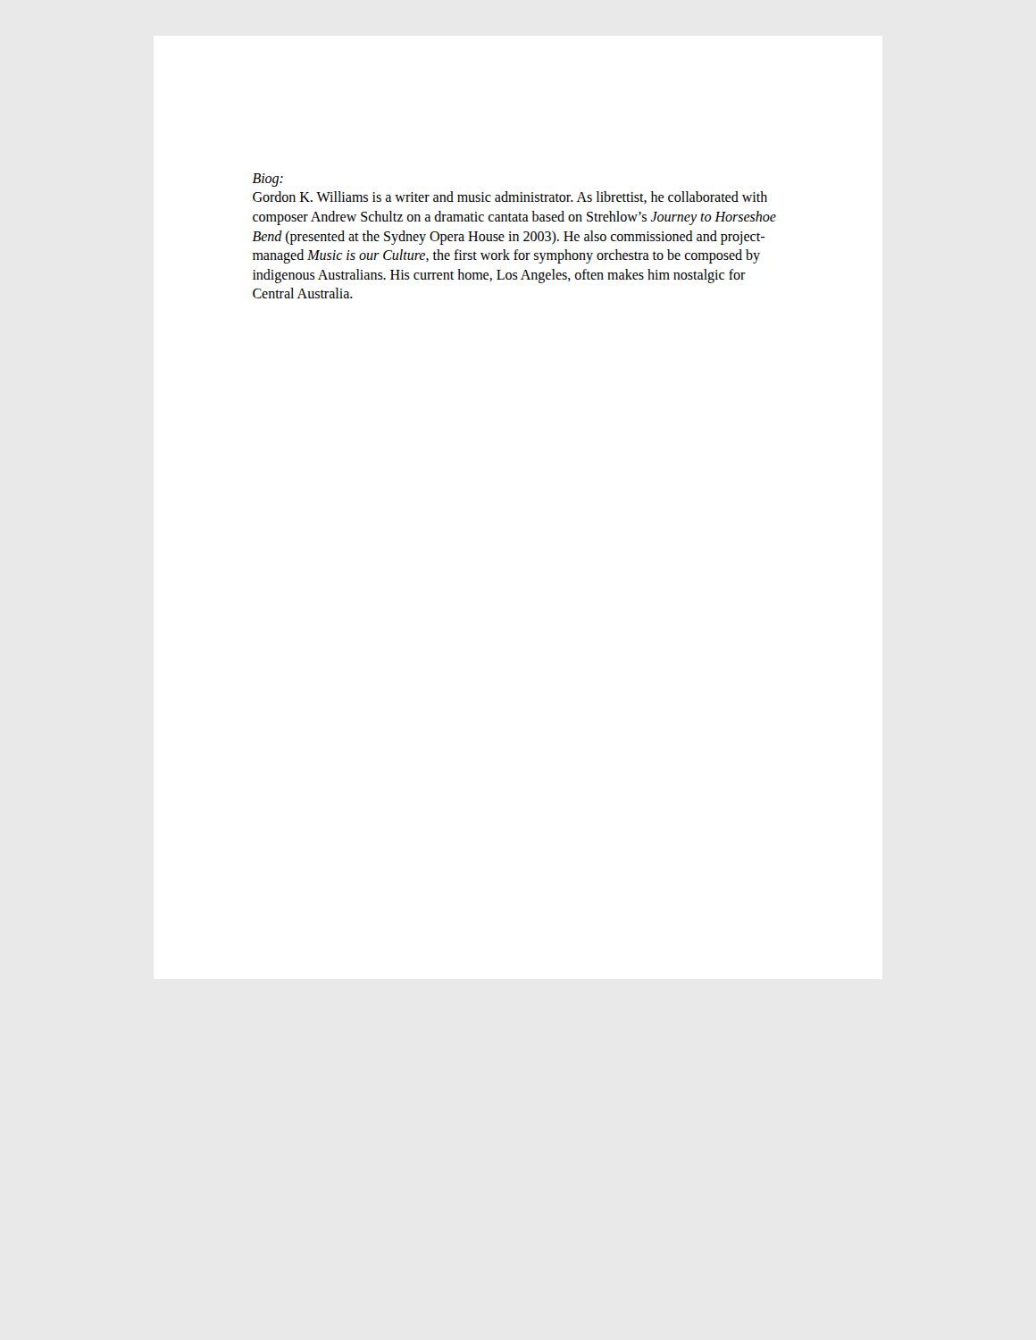Biog:
Gordon K. Williams is a writer and music administrator. As librettist, he collaborated with composer Andrew Schultz on a dramatic cantata based on Strehlow’s Journey to Horseshoe Bend (presented at the Sydney Opera House in 2003). He also commissioned and project-managed Music is our Culture, the first work for symphony orchestra to be composed by indigenous Australians. His current home, Los Angeles, often makes him nostalgic for Central Australia.